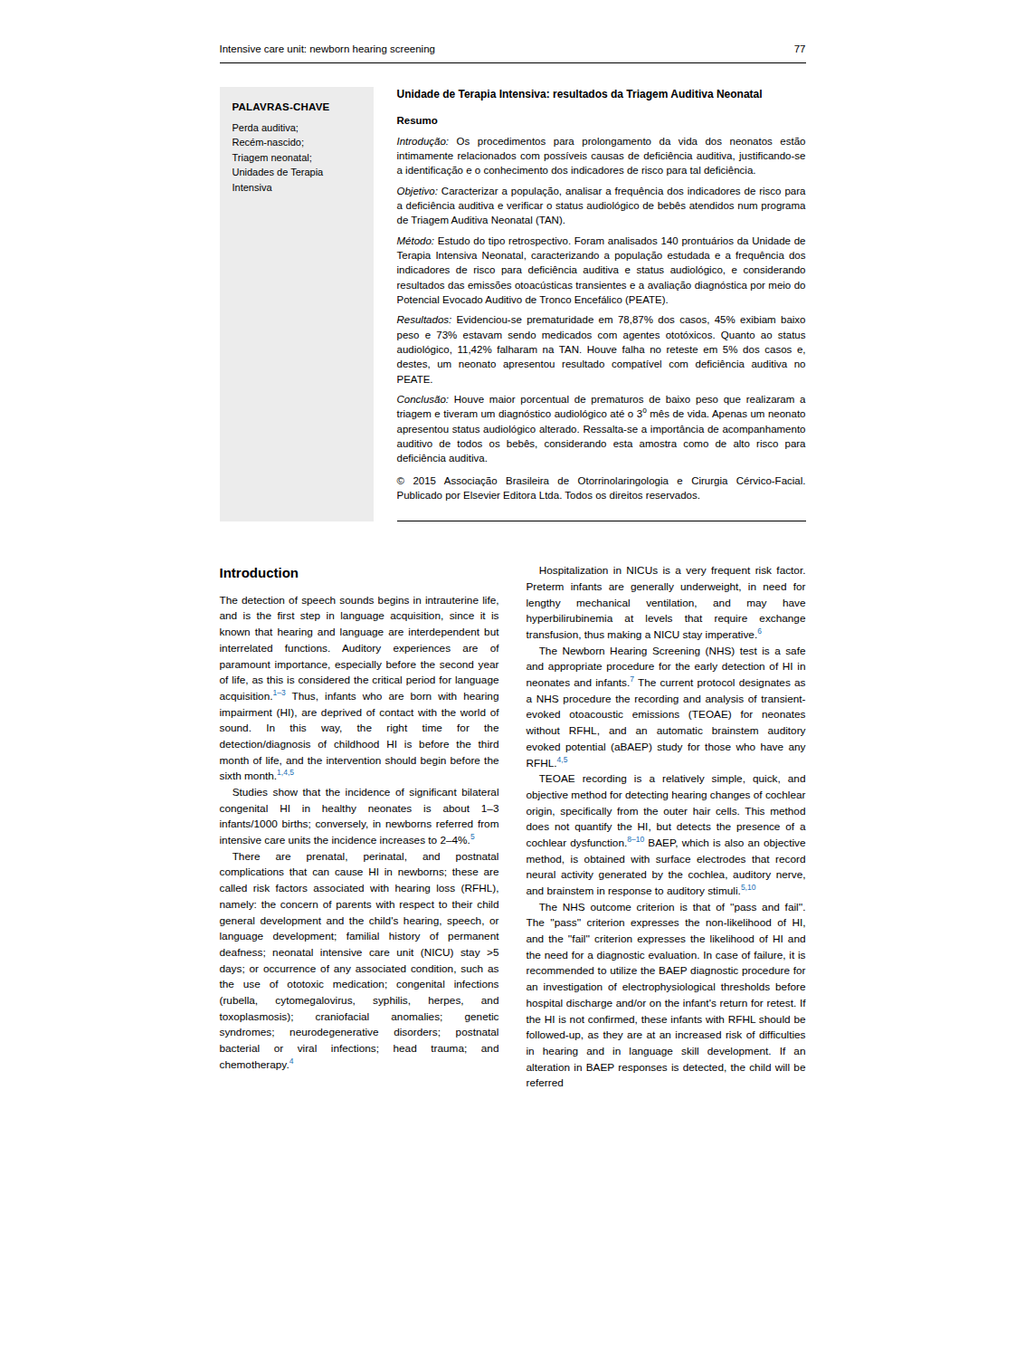Intensive care unit: newborn hearing screening 77
PALAVRAS-CHAVE
Perda auditiva;
Recém-nascido;
Triagem neonatal;
Unidades de Terapia
Intensiva
Unidade de Terapia Intensiva: resultados da Triagem Auditiva Neonatal
Resumo
Introdução: Os procedimentos para prolongamento da vida dos neonatos estão intimamente relacionados com possíveis causas de deficiência auditiva, justificando-se a identificação e o conhecimento dos indicadores de risco para tal deficiência.
Objetivo: Caracterizar a população, analisar a frequência dos indicadores de risco para a deficiência auditiva e verificar o status audiológico de bebês atendidos num programa de Triagem Auditiva Neonatal (TAN).
Método: Estudo do tipo retrospectivo. Foram analisados 140 prontuários da Unidade de Terapia Intensiva Neonatal, caracterizando a população estudada e a frequência dos indicadores de risco para deficiência auditiva e status audiológico, e considerando resultados das emissões otoacústicas transientes e a avaliação diagnóstica por meio do Potencial Evocado Auditivo de Tronco Encefálico (PEATE).
Resultados: Evidenciou-se prematuridade em 78,87% dos casos, 45% exibiam baixo peso e 73% estavam sendo medicados com agentes ototóxicos. Quanto ao status audiológico, 11,42% falharam na TAN. Houve falha no reteste em 5% dos casos e, destes, um neonato apresentou resultado compatível com deficiência auditiva no PEATE.
Conclusão: Houve maior porcentual de prematuros de baixo peso que realizaram a triagem e tiveram um diagnóstico audiológico até o 3o mês de vida. Apenas um neonato apresentou status audiológico alterado. Ressalta-se a importância de acompanhamento auditivo de todos os bebês, considerando esta amostra como de alto risco para deficiência auditiva.
© 2015 Associação Brasileira de Otorrinolaringologia e Cirurgia Cérvico-Facial. Publicado por Elsevier Editora Ltda. Todos os direitos reservados.
Introduction
The detection of speech sounds begins in intrauterine life, and is the first step in language acquisition, since it is known that hearing and language are interdependent but interrelated functions. Auditory experiences are of paramount importance, especially before the second year of life, as this is considered the critical period for language acquisition.1–3 Thus, infants who are born with hearing impairment (HI), are deprived of contact with the world of sound. In this way, the right time for the detection/diagnosis of childhood HI is before the third month of life, and the intervention should begin before the sixth month.1,4,5
Studies show that the incidence of significant bilateral congenital HI in healthy neonates is about 1–3 infants/1000 births; conversely, in newborns referred from intensive care units the incidence increases to 2–4%.5
There are prenatal, perinatal, and postnatal complications that can cause HI in newborns; these are called risk factors associated with hearing loss (RFHL), namely: the concern of parents with respect to their child general development and the child's hearing, speech, or language development; familial history of permanent deafness; neonatal intensive care unit (NICU) stay >5 days; or occurrence of any associated condition, such as the use of ototoxic medication; congenital infections (rubella, cytomegalovirus, syphilis, herpes, and toxoplasmosis); craniofacial anomalies; genetic syndromes; neurodegenerative disorders; postnatal bacterial or viral infections; head trauma; and chemotherapy.4
Hospitalization in NICUs is a very frequent risk factor. Preterm infants are generally underweight, in need for lengthy mechanical ventilation, and may have hyperbilirubinemia at levels that require exchange transfusion, thus making a NICU stay imperative.6
The Newborn Hearing Screening (NHS) test is a safe and appropriate procedure for the early detection of HI in neonates and infants.7 The current protocol designates as a NHS procedure the recording and analysis of transient-evoked otoacoustic emissions (TEOAE) for neonates without RFHL, and an automatic brainstem auditory evoked potential (aBAEP) study for those who have any RFHL.4,5
TEOAE recording is a relatively simple, quick, and objective method for detecting hearing changes of cochlear origin, specifically from the outer hair cells. This method does not quantify the HI, but detects the presence of a cochlear dysfunction.8–10 BAEP, which is also an objective method, is obtained with surface electrodes that record neural activity generated by the cochlea, auditory nerve, and brainstem in response to auditory stimuli.5,10
The NHS outcome criterion is that of ''pass and fail''. The ''pass'' criterion expresses the non-likelihood of HI, and the ''fail'' criterion expresses the likelihood of HI and the need for a diagnostic evaluation. In case of failure, it is recommended to utilize the BAEP diagnostic procedure for an investigation of electrophysiological thresholds before hospital discharge and/or on the infant's return for retest. If the HI is not confirmed, these infants with RFHL should be followed-up, as they are at an increased risk of difficulties in hearing and in language skill development. If an alteration in BAEP responses is detected, the child will be referred